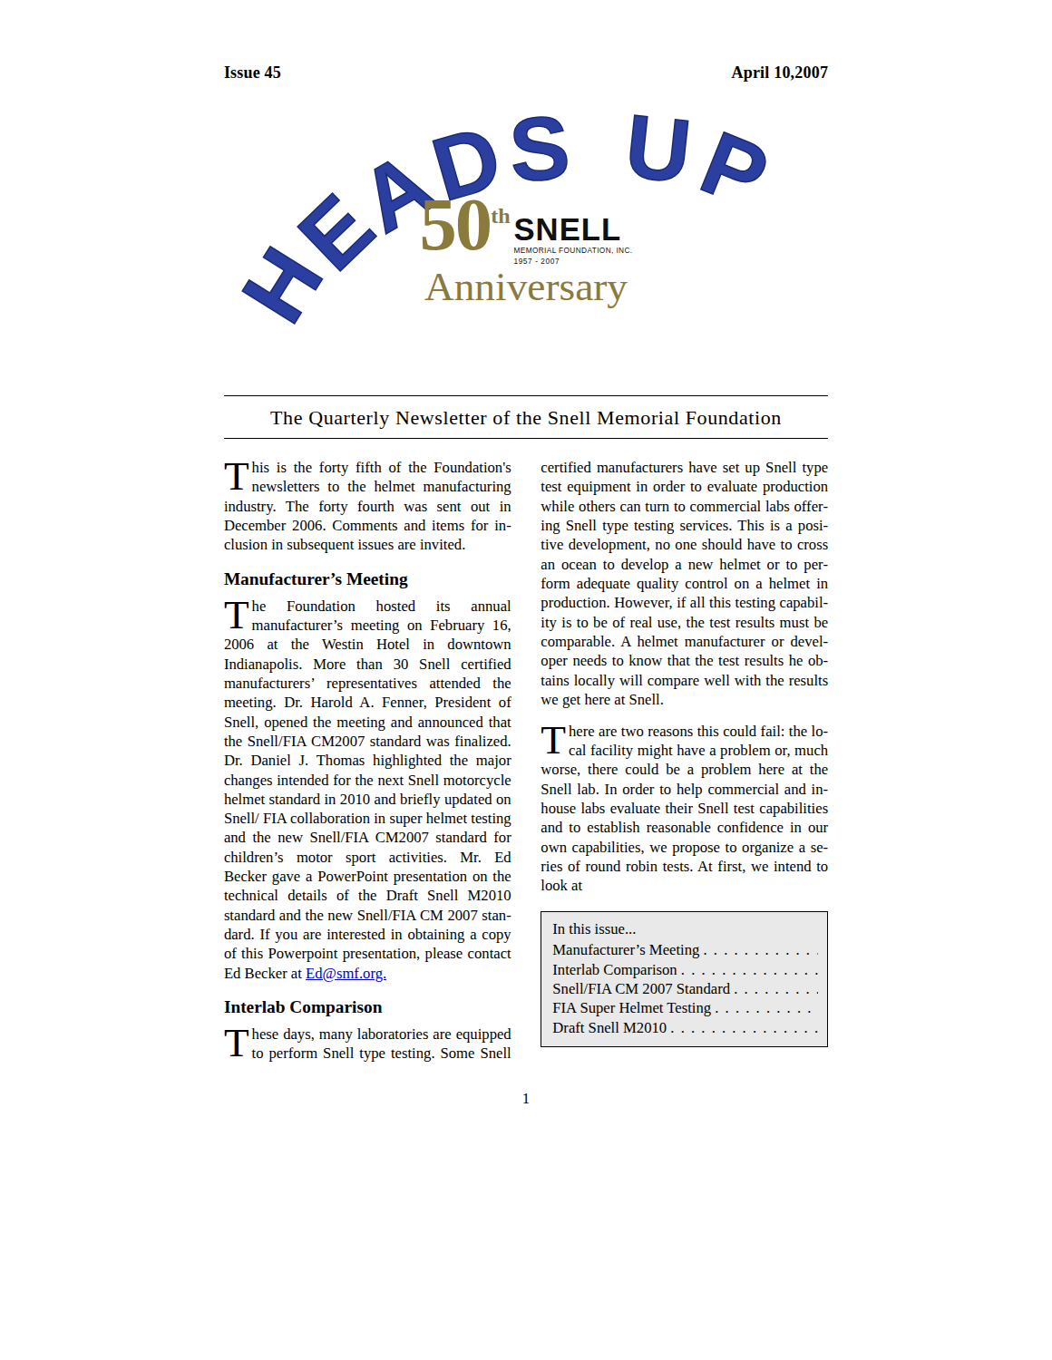Issue 45 April 10,2007
H E A D S U P
50th SNELL
MEMORIAL FOUNDATION, INC.
1957 - 2007
Anniversary
The Quarterly Newsletter of the Snell Memorial Foundation
This is the forty fifth of the Foundation's newsletters to the helmet manufacturing industry. The forty fourth was sent out in December 2006. Comments and items for inclusion in subsequent issues are invited.
Manufacturer’s Meeting
The Foundation hosted its annual manufacturer’s meeting on February 16, 2006 at the Westin Hotel in downtown Indianapolis. More than 30 Snell certified manufacturers’ representatives attended the meeting. Dr. Harold A. Fenner, President of Snell, opened the meeting and announced that the Snell/FIA CM2007 standard was finalized. Dr. Daniel J. Thomas highlighted the major changes intended for the next Snell motorcycle helmet standard in 2010 and briefly updated on Snell/ FIA collaboration in super helmet testing and the new Snell/FIA CM2007 standard for children’s motor sport activities. Mr. Ed Becker gave a PowerPoint presentation on the technical details of the Draft Snell M2010 standard and the new Snell/FIA CM 2007 standard. If you are interested in obtaining a copy of this Powerpoint presentation, please contact Ed Becker at Ed@smf.org.
Interlab Comparison
These days, many laboratories are equipped to perform Snell type testing. Some Snell certified manufacturers have set up Snell type test equipment in order to evaluate production while others can turn to commercial labs offering Snell type testing services. This is a positive development, no one should have to cross an ocean to develop a new helmet or to perform adequate quality control on a helmet in production. However, if all this testing capability is to be of real use, the test results must be comparable. A helmet manufacturer or developer needs to know that the test results he obtains locally will compare well with the results we get here at Snell.
There are two reasons this could fail: the local facility might have a problem or, much worse, there could be a problem here at the Snell lab. In order to help commercial and in-house labs evaluate their Snell test capabilities and to establish reasonable confidence in our own capabilities, we propose to organize a series of round robin tests. At first, we intend to look at
In this issue...
Manufacturer’s Meeting . . . . . . . . . . . . . . . . . 1
Interlab Comparison . . . . . . . . . . . . . . . . . . . . . 1
Snell/FIA CM 2007 Standard . . . . . . . . . . . . 2
FIA Super Helmet Testing . . . . . . . . . . . . . . . 2
Draft Snell M2010 . . . . . . . . . . . . . . . . . . . . . . 2
1